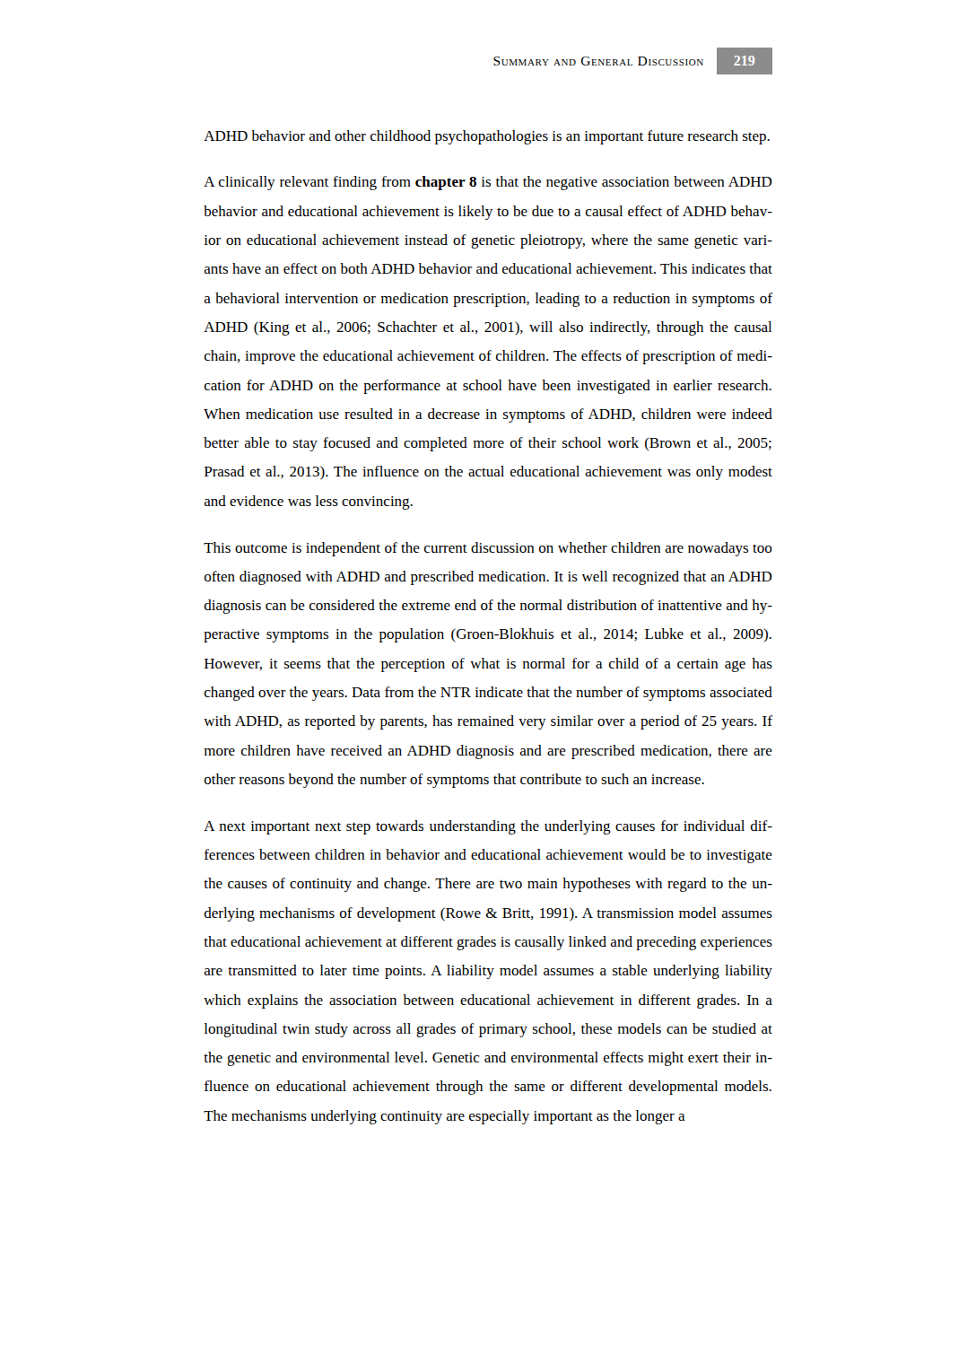Summary and General Discussion
219
ADHD behavior and other childhood psychopathologies is an important future research step.
A clinically relevant finding from chapter 8 is that the negative association between ADHD behavior and educational achievement is likely to be due to a causal effect of ADHD behavior on educational achievement instead of genetic pleiotropy, where the same genetic variants have an effect on both ADHD behavior and educational achievement. This indicates that a behavioral intervention or medication prescription, leading to a reduction in symptoms of ADHD (King et al., 2006; Schachter et al., 2001), will also indirectly, through the causal chain, improve the educational achievement of children. The effects of prescription of medication for ADHD on the performance at school have been investigated in earlier research. When medication use resulted in a decrease in symptoms of ADHD, children were indeed better able to stay focused and completed more of their school work (Brown et al., 2005; Prasad et al., 2013). The influence on the actual educational achievement was only modest and evidence was less convincing.
This outcome is independent of the current discussion on whether children are nowadays too often diagnosed with ADHD and prescribed medication. It is well recognized that an ADHD diagnosis can be considered the extreme end of the normal distribution of inattentive and hyperactive symptoms in the population (Groen-Blokhuis et al., 2014; Lubke et al., 2009). However, it seems that the perception of what is normal for a child of a certain age has changed over the years. Data from the NTR indicate that the number of symptoms associated with ADHD, as reported by parents, has remained very similar over a period of 25 years. If more children have received an ADHD diagnosis and are prescribed medication, there are other reasons beyond the number of symptoms that contribute to such an increase.
A next important next step towards understanding the underlying causes for individual differences between children in behavior and educational achievement would be to investigate the causes of continuity and change. There are two main hypotheses with regard to the underlying mechanisms of development (Rowe & Britt, 1991). A transmission model assumes that educational achievement at different grades is causally linked and preceding experiences are transmitted to later time points. A liability model assumes a stable underlying liability which explains the association between educational achievement in different grades. In a longitudinal twin study across all grades of primary school, these models can be studied at the genetic and environmental level. Genetic and environmental effects might exert their influence on educational achievement through the same or different developmental models. The mechanisms underlying continuity are especially important as the longer a